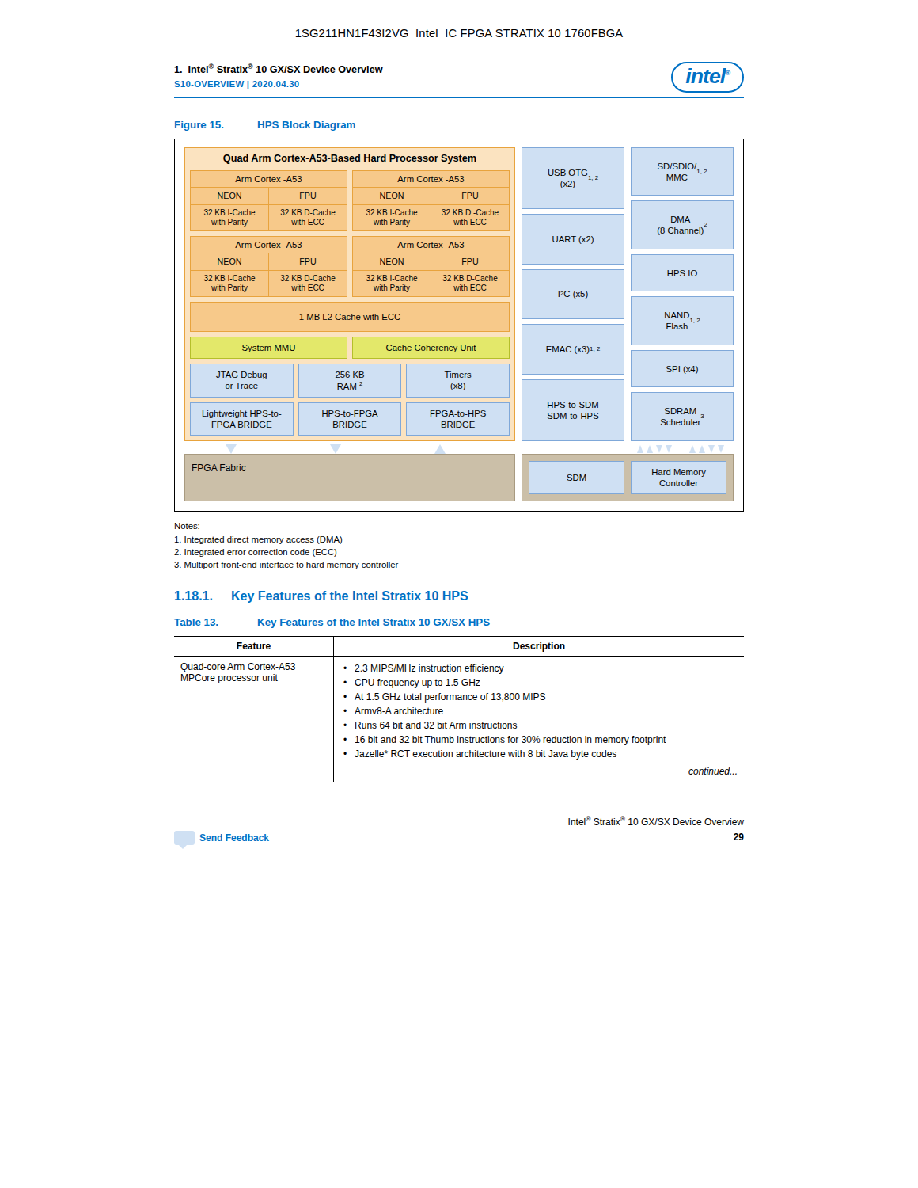1SG211HN1F43I2VG Intel IC FPGA STRATIX 10 1760FBGA
1. Intel® Stratix® 10 GX/SX Device Overview
S10-OVERVIEW | 2020.04.30
intel®
Figure 15. HPS Block Diagram
Quad Arm Cortex-A53-Based Hard Processor System
Arm Cortex -A53
NEON
FPU
32 KB I-Cache
with Parity
32 KB D-Cache
with ECC
Arm Cortex -A53
NEON
FPU
32 KB I-Cache
with Parity
32 KB D -Cache
with ECC
Arm Cortex -A53
NEON
FPU
32 KB I-Cache
with Parity
32 KB D-Cache
with ECC
Arm Cortex -A53
NEON
FPU
32 KB I-Cache
with Parity
32 KB D-Cache
with ECC
1 MB L2 Cache with ECC
System MMU
Cache Coherency Unit
JTAG Debug
or Trace
256 KB
RAM 2
Timers
(x8)
Lightweight HPS-to-
FPGA BRIDGE
HPS-to-FPGA
BRIDGE
FPGA-to-HPS
BRIDGE
USB OTG
(x2)1, 2
UART (x2)
I2C (x5)
EMAC (x3)1, 2
HPS-to-SDM
SDM-to-HPS
SD/SDIO/
MMC 1, 2
DMA
(8 Channel) 2
HPS IO
NAND
Flash1, 2
SPI (x4)
SDRAM
Scheduler 3
FPGA Fabric
SDM
Hard Memory
Controller
Notes:
1. Integrated direct memory access (DMA)
2. Integrated error correction code (ECC)
3. Multiport front-end interface to hard memory controller
1.18.1. Key Features of the Intel Stratix 10 HPS
Table 13. Key Features of the Intel Stratix 10 GX/SX HPS
| Feature | Description |
| --- | --- |
| Quad-core Arm Cortex-A53 MPCore processor unit | 2.3 MIPS/MHz instruction efficiency CPU frequency up to 1.5 GHz At 1.5 GHz total performance of 13,800 MIPS Armv8-A architecture Runs 64 bit and 32 bit Arm instructions 16 bit and 32 bit Thumb instructions for 30% reduction in memory footprint Jazelle* RCT execution architecture with 8 bit Java byte codes continued... |
Send Feedback
Intel® Stratix® 10 GX/SX Device Overview
29